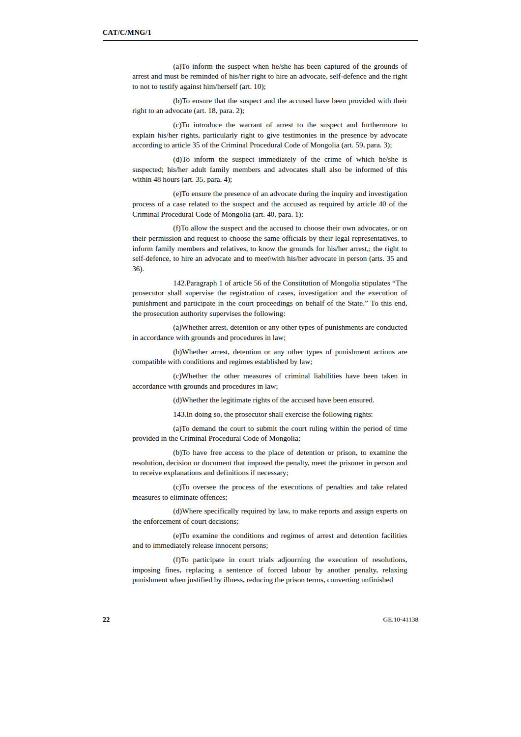CAT/C/MNG/1
(a) To inform the suspect when he/she has been captured of the grounds of arrest and must be reminded of his/her right to hire an advocate, self-defence and the right to not to testify against him/herself (art. 10);
(b) To ensure that the suspect and the accused have been provided with their right to an advocate (art. 18, para. 2);
(c) To introduce the warrant of arrest to the suspect and furthermore to explain his/her rights, particularly right to give testimonies in the presence by advocate according to article 35 of the Criminal Procedural Code of Mongolia (art. 59, para. 3);
(d) To inform the suspect immediately of the crime of which he/she is suspected; his/her adult family members and advocates shall also be informed of this within 48 hours (art. 35, para. 4);
(e) To ensure the presence of an advocate during the inquiry and investigation process of a case related to the suspect and the accused as required by article 40 of the Criminal Procedural Code of Mongolia (art. 40, para. 1);
(f) To allow the suspect and the accused to choose their own advocates, or on their permission and request to choose the same officials by their legal representatives, to inform family members and relatives, to know the grounds for his/her arrest,; the right to self-defence, to hire an advocate and to meet\with his/her advocate in person (arts. 35 and 36).
142. Paragraph 1 of article 56 of the Constitution of Mongolia stipulates “The prosecutor shall supervise the registration of cases, investigation and the execution of punishment and participate in the court proceedings on behalf of the State.” To this end, the prosecution authority supervises the following:
(a) Whether arrest, detention or any other types of punishments are conducted in accordance with grounds and procedures in law;
(b) Whether arrest, detention or any other types of punishment actions are compatible with conditions and regimes established by law;
(c) Whether the other measures of criminal liabilities have been taken in accordance with grounds and procedures in law;
(d) Whether the legitimate rights of the accused have been ensured.
143. In doing so, the prosecutor shall exercise the following rights:
(a) To demand the court to submit the court ruling within the period of time provided in the Criminal Procedural Code of Mongolia;
(b) To have free access to the place of detention or prison, to examine the resolution, decision or document that imposed the penalty, meet the prisoner in person and to receive explanations and definitions if necessary;
(c) To oversee the process of the executions of penalties and take related measures to eliminate offences;
(d) Where specifically required by law, to make reports and assign experts on the enforcement of court decisions;
(e) To examine the conditions and regimes of arrest and detention facilities and to immediately release innocent persons;
(f) To participate in court trials adjourning the execution of resolutions, imposing fines, replacing a sentence of forced labour by another penalty, relaxing punishment when justified by illness, reducing the prison terms, converting unfinished
22 GE.10-41138